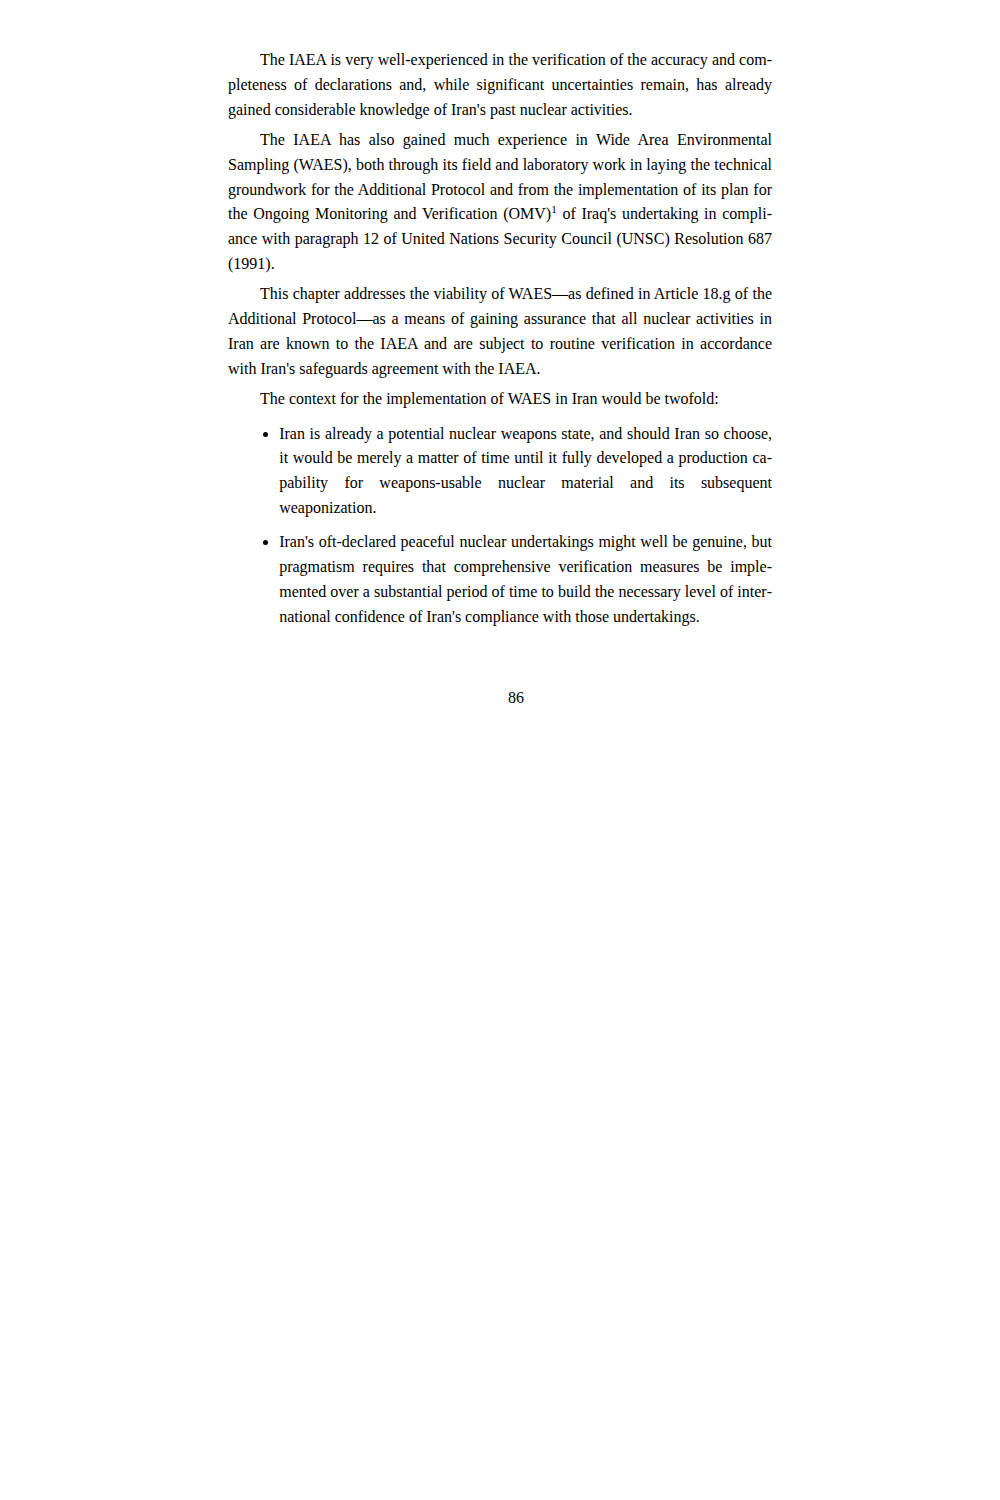The IAEA is very well-experienced in the verification of the accuracy and completeness of declarations and, while significant uncertainties remain, has already gained considerable knowledge of Iran's past nuclear activities.
The IAEA has also gained much experience in Wide Area Environmental Sampling (WAES), both through its field and laboratory work in laying the technical groundwork for the Additional Protocol and from the implementation of its plan for the Ongoing Monitoring and Verification (OMV)1 of Iraq's undertaking in compliance with paragraph 12 of United Nations Security Council (UNSC) Resolution 687 (1991).
This chapter addresses the viability of WAES—as defined in Article 18.g of the Additional Protocol—as a means of gaining assurance that all nuclear activities in Iran are known to the IAEA and are subject to routine verification in accordance with Iran's safeguards agreement with the IAEA.
The context for the implementation of WAES in Iran would be twofold:
Iran is already a potential nuclear weapons state, and should Iran so choose, it would be merely a matter of time until it fully developed a production capability for weapons-usable nuclear material and its subsequent weaponization.
Iran's oft-declared peaceful nuclear undertakings might well be genuine, but pragmatism requires that comprehensive verification measures be implemented over a substantial period of time to build the necessary level of international confidence of Iran's compliance with those undertakings.
86